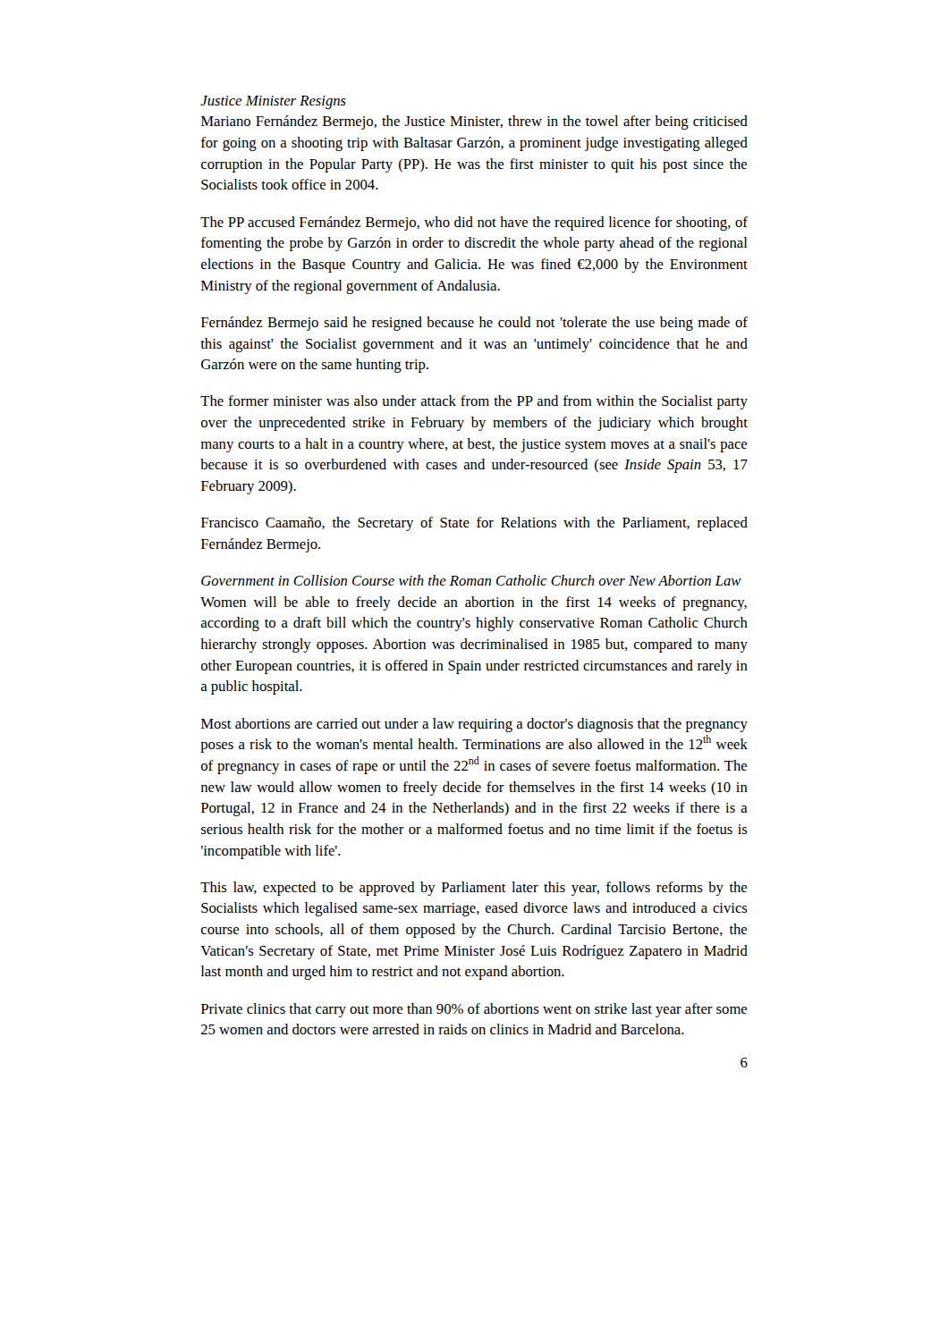Justice Minister Resigns
Mariano Fernández Bermejo, the Justice Minister, threw in the towel after being criticised for going on a shooting trip with Baltasar Garzón, a prominent judge investigating alleged corruption in the Popular Party (PP). He was the first minister to quit his post since the Socialists took office in 2004.
The PP accused Fernández Bermejo, who did not have the required licence for shooting, of fomenting the probe by Garzón in order to discredit the whole party ahead of the regional elections in the Basque Country and Galicia. He was fined €2,000 by the Environment Ministry of the regional government of Andalusia.
Fernández Bermejo said he resigned because he could not 'tolerate the use being made of this against' the Socialist government and it was an 'untimely' coincidence that he and Garzón were on the same hunting trip.
The former minister was also under attack from the PP and from within the Socialist party over the unprecedented strike in February by members of the judiciary which brought many courts to a halt in a country where, at best, the justice system moves at a snail's pace because it is so overburdened with cases and under-resourced (see Inside Spain 53, 17 February 2009).
Francisco Caamaño, the Secretary of State for Relations with the Parliament, replaced Fernández Bermejo.
Government in Collision Course with the Roman Catholic Church over New Abortion Law
Women will be able to freely decide an abortion in the first 14 weeks of pregnancy, according to a draft bill which the country's highly conservative Roman Catholic Church hierarchy strongly opposes. Abortion was decriminalised in 1985 but, compared to many other European countries, it is offered in Spain under restricted circumstances and rarely in a public hospital.
Most abortions are carried out under a law requiring a doctor's diagnosis that the pregnancy poses a risk to the woman's mental health. Terminations are also allowed in the 12th week of pregnancy in cases of rape or until the 22nd in cases of severe foetus malformation. The new law would allow women to freely decide for themselves in the first 14 weeks (10 in Portugal, 12 in France and 24 in the Netherlands) and in the first 22 weeks if there is a serious health risk for the mother or a malformed foetus and no time limit if the foetus is 'incompatible with life'.
This law, expected to be approved by Parliament later this year, follows reforms by the Socialists which legalised same-sex marriage, eased divorce laws and introduced a civics course into schools, all of them opposed by the Church. Cardinal Tarcisio Bertone, the Vatican's Secretary of State, met Prime Minister José Luis Rodríguez Zapatero in Madrid last month and urged him to restrict and not expand abortion.
Private clinics that carry out more than 90% of abortions went on strike last year after some 25 women and doctors were arrested in raids on clinics in Madrid and Barcelona.
6